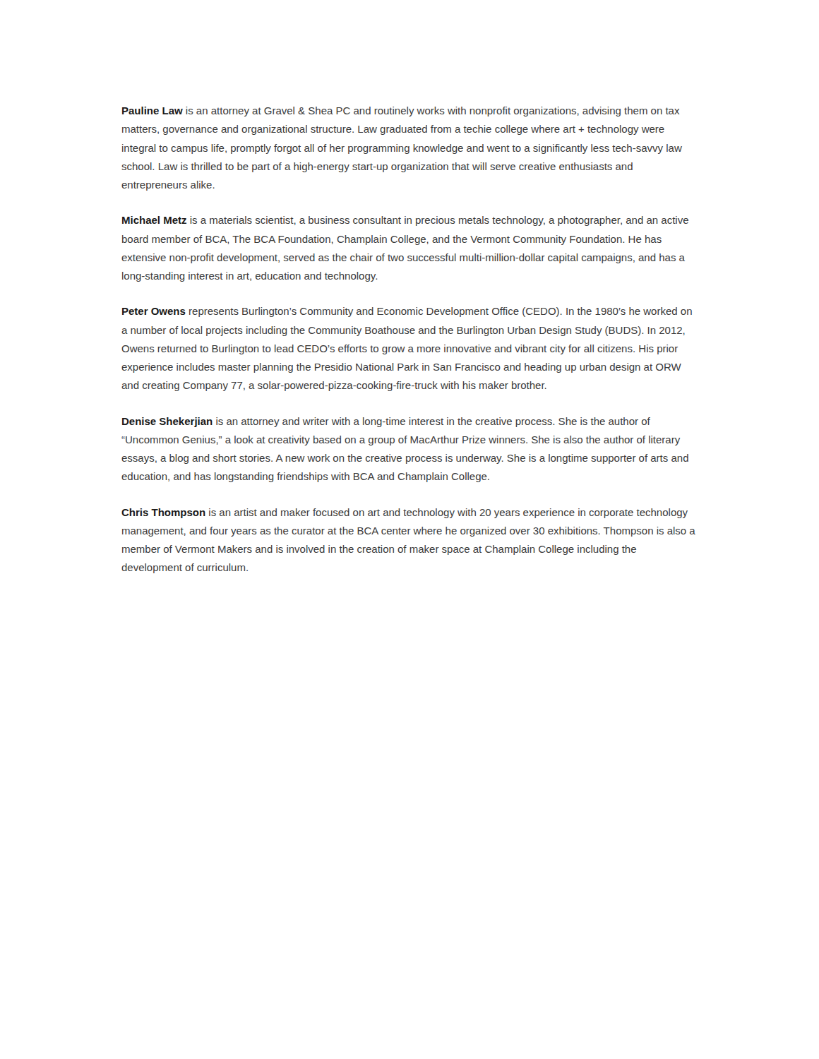Pauline Law is an attorney at Gravel & Shea PC and routinely works with nonprofit organizations, advising them on tax matters, governance and organizational structure. Law graduated from a techie college where art + technology were integral to campus life, promptly forgot all of her programming knowledge and went to a significantly less tech-savvy law school. Law is thrilled to be part of a high-energy start-up organization that will serve creative enthusiasts and entrepreneurs alike.
Michael Metz is a materials scientist, a business consultant in precious metals technology, a photographer, and an active board member of BCA, The BCA Foundation, Champlain College, and the Vermont Community Foundation. He has extensive non-profit development, served as the chair of two successful multi-million-dollar capital campaigns, and has a long-standing interest in art, education and technology.
Peter Owens represents Burlington’s Community and Economic Development Office (CEDO). In the 1980′s he worked on a number of local projects including the Community Boathouse and the Burlington Urban Design Study (BUDS). In 2012, Owens returned to Burlington to lead CEDO’s efforts to grow a more innovative and vibrant city for all citizens. His prior experience includes master planning the Presidio National Park in San Francisco and heading up urban design at ORW and creating Company 77, a solar-powered-pizza-cooking-fire-truck with his maker brother.
Denise Shekerjian is an attorney and writer with a long-time interest in the creative process. She is the author of “Uncommon Genius,” a look at creativity based on a group of MacArthur Prize winners. She is also the author of literary essays, a blog and short stories. A new work on the creative process is underway. She is a longtime supporter of arts and education, and has longstanding friendships with BCA and Champlain College.
Chris Thompson is an artist and maker focused on art and technology with 20 years experience in corporate technology management, and four years as the curator at the BCA center where he organized over 30 exhibitions. Thompson is also a member of Vermont Makers and is involved in the creation of maker space at Champlain College including the development of curriculum.